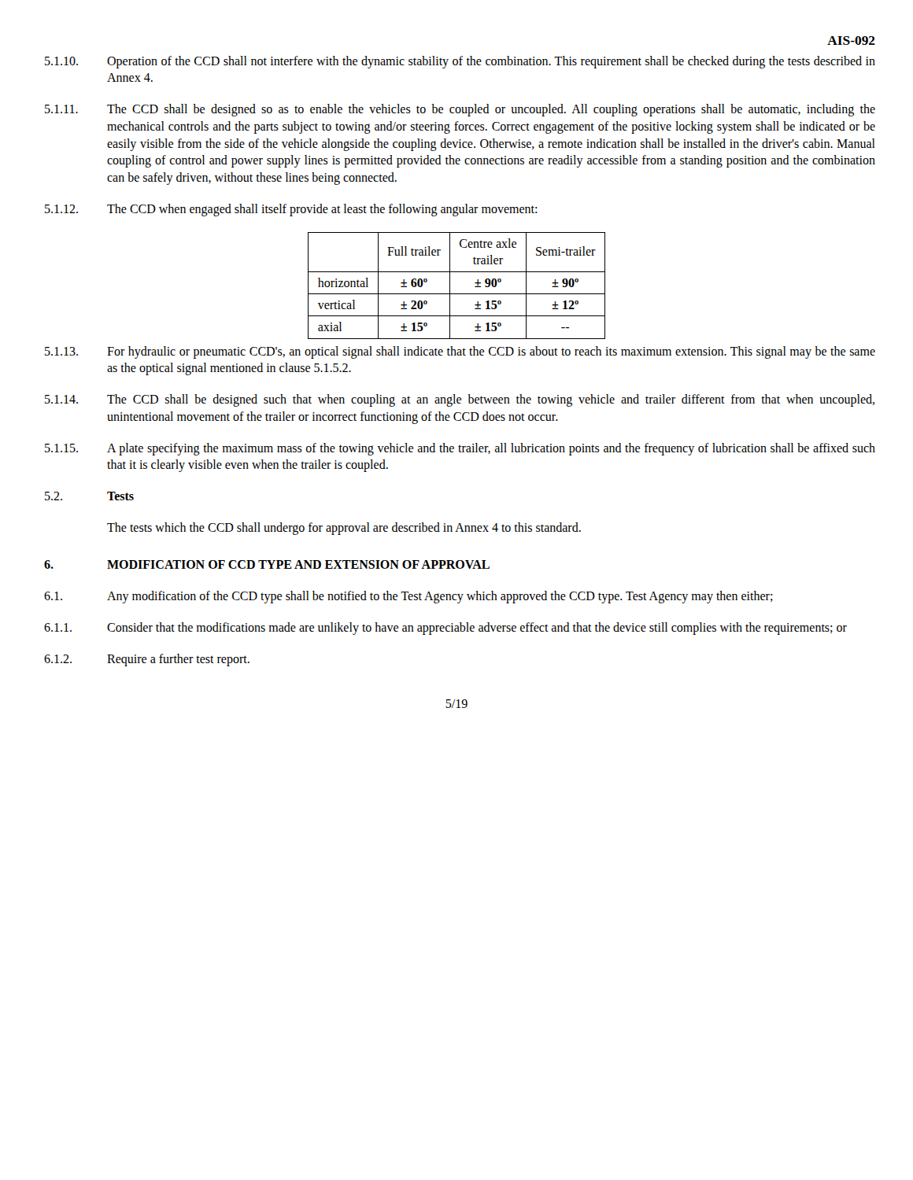AIS-092
5.1.10.
Operation of the CCD shall not interfere with the dynamic stability of the combination. This requirement shall be checked during the tests described in Annex 4.
5.1.11.
The CCD shall be designed so as to enable the vehicles to be coupled or uncoupled. All coupling operations shall be automatic, including the mechanical controls and the parts subject to towing and/or steering forces. Correct engagement of the positive locking system shall be indicated or be easily visible from the side of the vehicle alongside the coupling device. Otherwise, a remote indication shall be installed in the driver's cabin. Manual coupling of control and power supply lines is permitted provided the connections are readily accessible from a standing position and the combination can be safely driven, without these lines being connected.
5.1.12.
The CCD when engaged shall itself provide at least the following angular movement:
| | Full trailer | Centre axle trailer | Semi-trailer |
| --- | --- | --- | --- |
| horizontal | ± 60º | ± 90º | ± 90º |
| vertical | ± 20º | ± 15º | ± 12º |
| axial | ± 15º | ± 15º | -- |
5.1.13.
For hydraulic or pneumatic CCD's, an optical signal shall indicate that the CCD is about to reach its maximum extension. This signal may be the same as the optical signal mentioned in clause 5.1.5.2.
5.1.14.
The CCD shall be designed such that when coupling at an angle between the towing vehicle and trailer different from that when uncoupled, unintentional movement of the trailer or incorrect functioning of the CCD does not occur.
5.1.15.
A plate specifying the maximum mass of the towing vehicle and the trailer, all lubrication points and the frequency of lubrication shall be affixed such that it is clearly visible even when the trailer is coupled.
5.2.
Tests
The tests which the CCD shall undergo for approval are described in Annex 4 to this standard.
6.
MODIFICATION OF CCD TYPE AND EXTENSION OF APPROVAL
6.1.
Any modification of the CCD type shall be notified to the Test Agency which approved the CCD type. Test Agency may then either;
6.1.1.
Consider that the modifications made are unlikely to have an appreciable adverse effect and that the device still complies with the requirements; or
6.1.2.
Require a further test report.
5/19